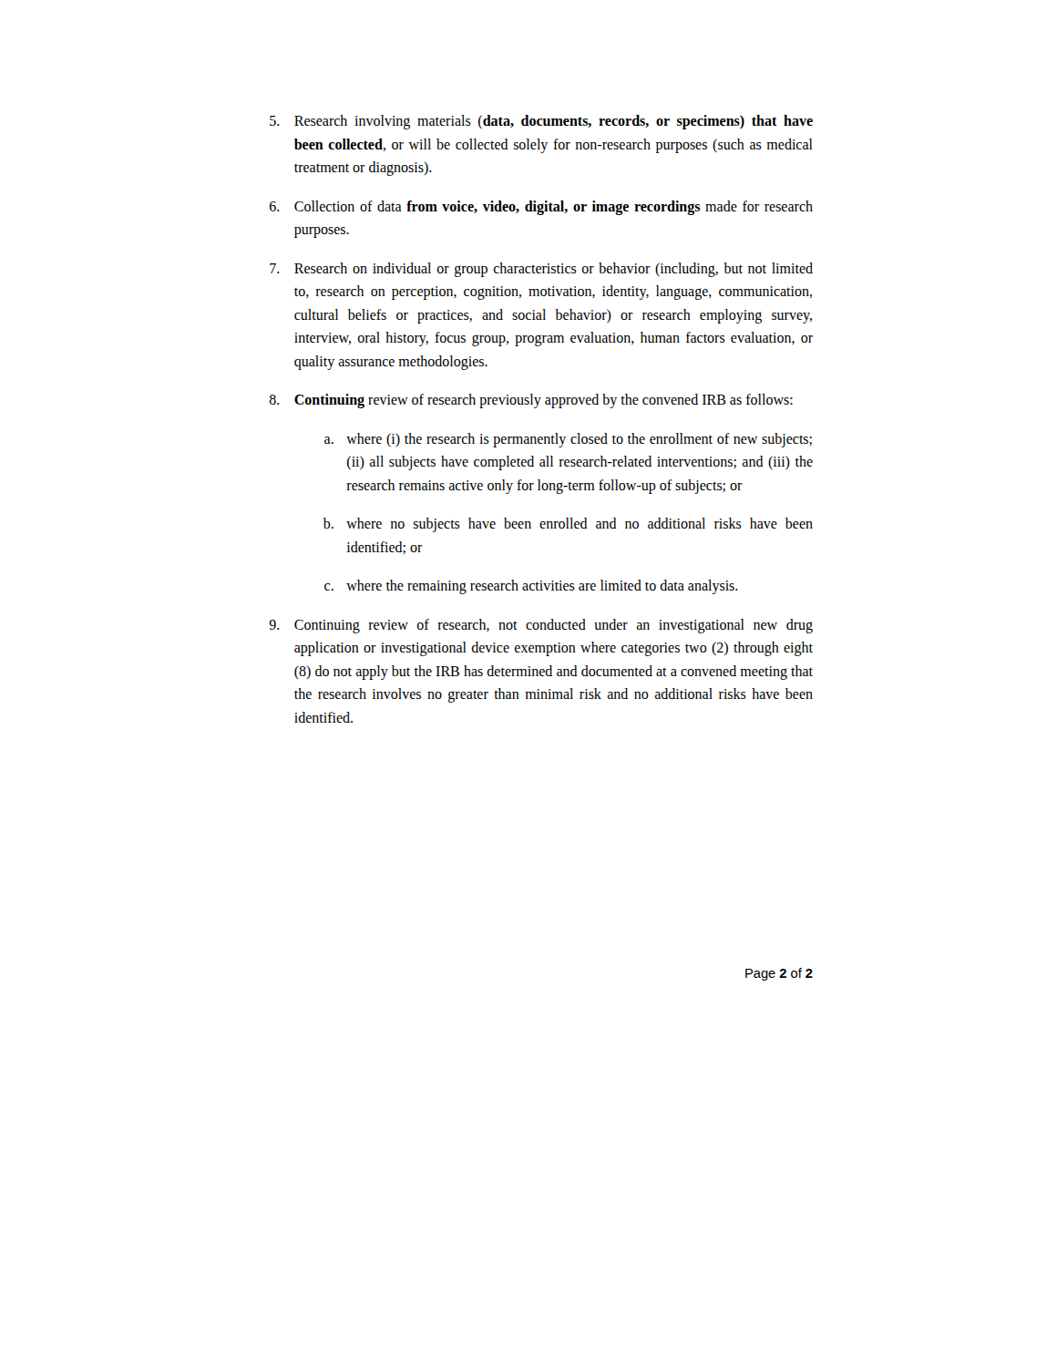Research involving materials (data, documents, records, or specimens) that have been collected, or will be collected solely for non-research purposes (such as medical treatment or diagnosis).
Collection of data from voice, video, digital, or image recordings made for research purposes.
Research on individual or group characteristics or behavior (including, but not limited to, research on perception, cognition, motivation, identity, language, communication, cultural beliefs or practices, and social behavior) or research employing survey, interview, oral history, focus group, program evaluation, human factors evaluation, or quality assurance methodologies.
Continuing review of research previously approved by the convened IRB as follows:
where (i) the research is permanently closed to the enrollment of new subjects; (ii) all subjects have completed all research-related interventions; and (iii) the research remains active only for long-term follow-up of subjects; or
where no subjects have been enrolled and no additional risks have been identified; or
where the remaining research activities are limited to data analysis.
Continuing review of research, not conducted under an investigational new drug application or investigational device exemption where categories two (2) through eight (8) do not apply but the IRB has determined and documented at a convened meeting that the research involves no greater than minimal risk and no additional risks have been identified.
Page 2 of 2